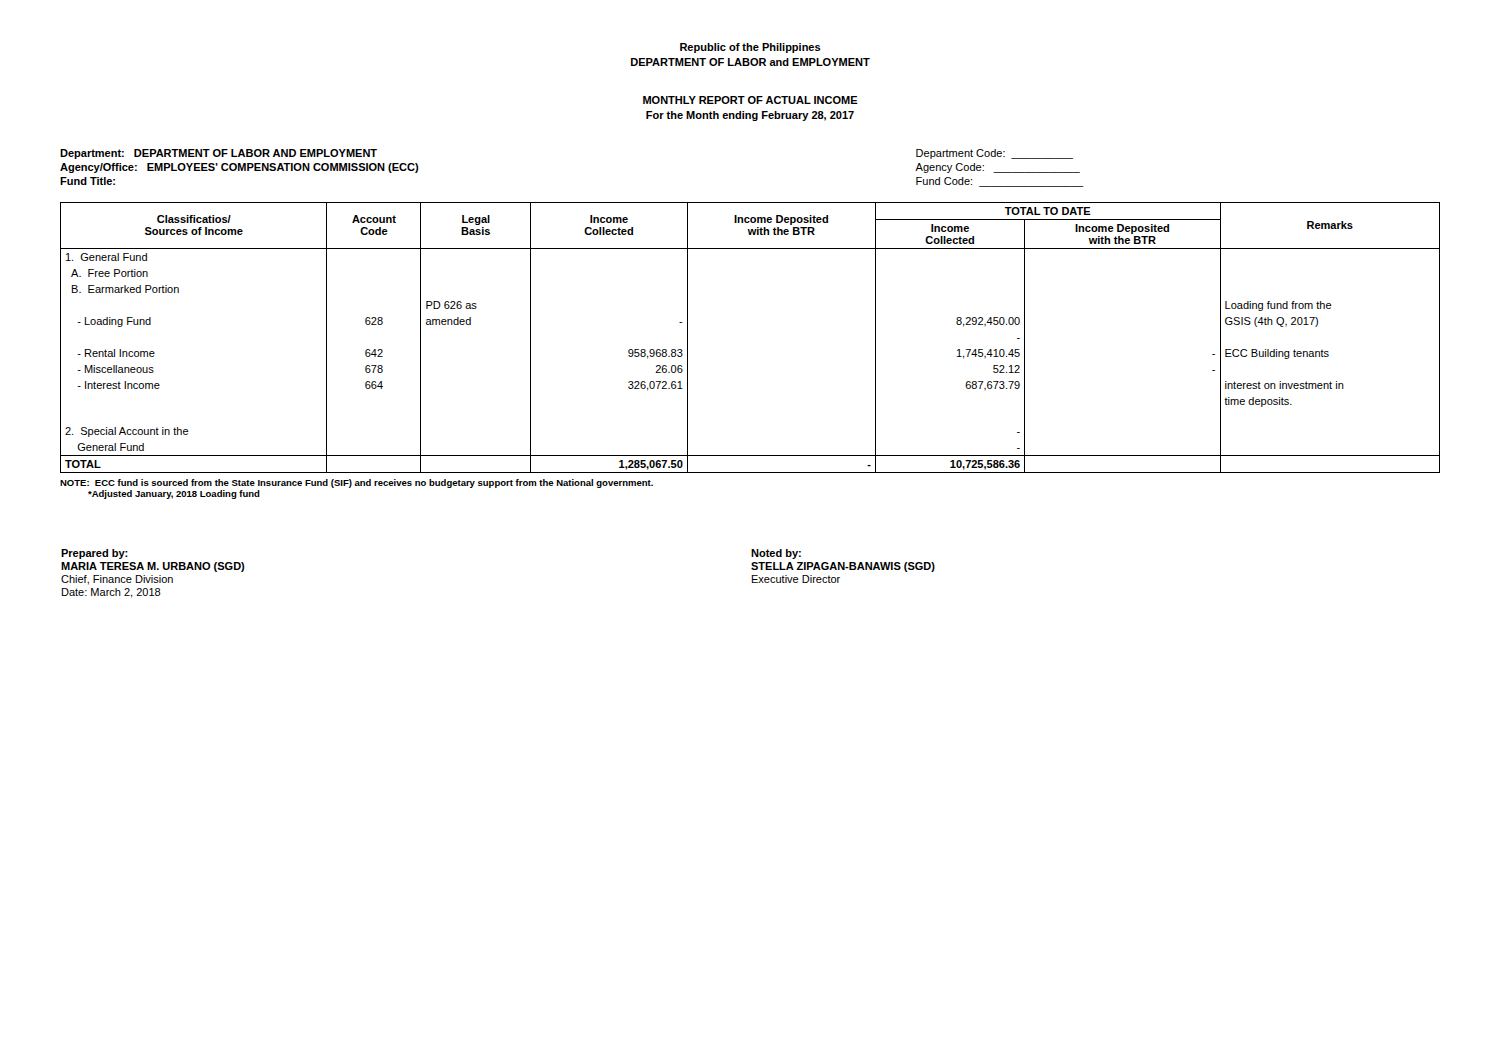Republic of the Philippines
DEPARTMENT OF LABOR and EMPLOYMENT
MONTHLY REPORT OF ACTUAL INCOME
For the Month ending February 28, 2017
| Department: DEPARTMENT OF LABOR AND EMPLOYMENT | Department Code: __________ |
| Agency/Office: EMPLOYEES' COMPENSATION COMMISSION (ECC) | Agency Code: ______________ |
| Fund Title: | Fund Code: _________________ |
| Classificatios/ Sources of Income | Account Code | Legal Basis | Income Collected | Income Deposited with the BTR | TOTAL TO DATE | Remarks |
| --- | --- | --- | --- | --- | --- | --- |
| Income Collected | Income Deposited with the BTR |
| 1. General Fund | | | | | | | |
| A. Free Portion | | | | | | | |
| B. Earmarked Portion | | | | | | | |
| | | PD 626 as | | | | | Loading fund from the |
| - Loading Fund | 628 | amended | - | | 8,292,450.00 | | GSIS (4th Q, 2017) |
| | | | | | - | | |
| - Rental Income | 642 | | 958,968.83 | | 1,745,410.45 | - | ECC Building tenants |
| - Miscellaneous | 678 | | 26.06 | | 52.12 | - | |
| - Interest Income | 664 | | 326,072.61 | | 687,673.79 | | interest on investment in |
| | | | | | | | time deposits. |
| 2. Special Account in the | | | | | - | | |
| General Fund | | | | | - | | |
| TOTAL | | | 1,285,067.50 | - | 10,725,586.36 | | |
NOTE: ECC fund is sourced from the State Insurance Fund (SIF) and receives no budgetary support from the National government.
*Adjusted January, 2018 Loading fund
| Prepared by: | Noted by: |
| MARIA TERESA M. URBANO (SGD) | STELLA ZIPAGAN-BANAWIS (SGD) |
| Chief, Finance Division | Executive Director |
| Date: March 2, 2018 | |